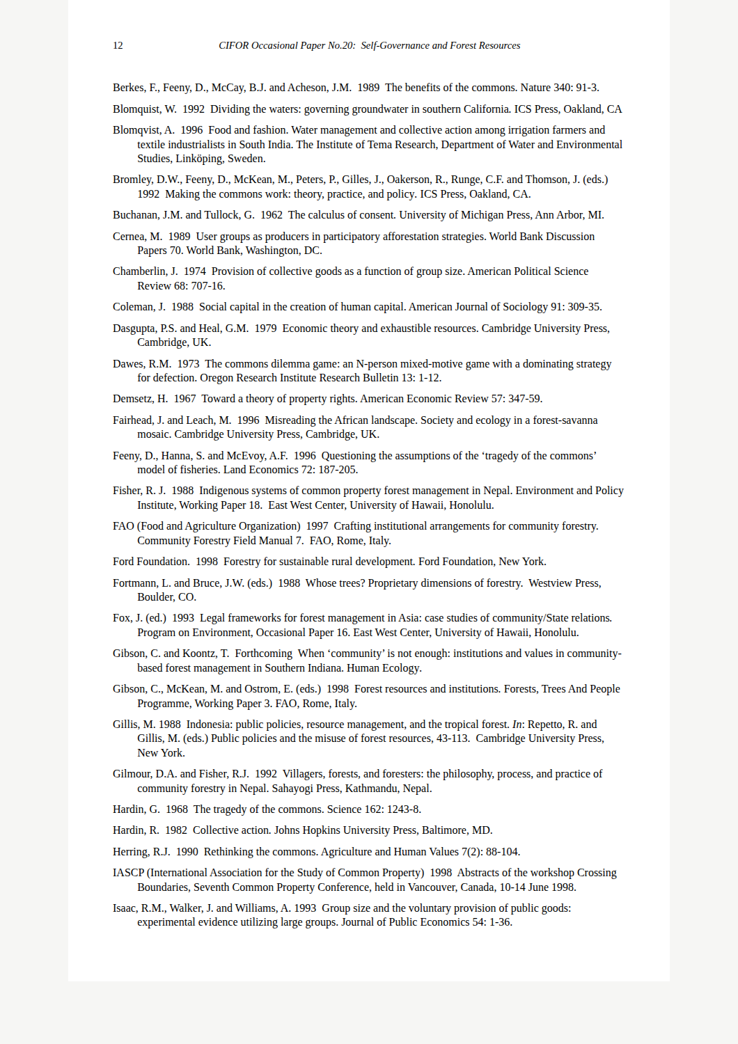12 CIFOR Occasional Paper No.20: Self-Governance and Forest Resources
Berkes, F., Feeny, D., McCay, B.J. and Acheson, J.M. 1989 The benefits of the commons. Nature 340: 91-3.
Blomquist, W. 1992 Dividing the waters: governing groundwater in southern California. ICS Press, Oakland, CA
Blomqvist, A. 1996 Food and fashion. Water management and collective action among irrigation farmers and textile industrialists in South India. The Institute of Tema Research, Department of Water and Environmental Studies, Linköping, Sweden.
Bromley, D.W., Feeny, D., McKean, M., Peters, P., Gilles, J., Oakerson, R., Runge, C.F. and Thomson, J. (eds.) 1992 Making the commons work: theory, practice, and policy. ICS Press, Oakland, CA.
Buchanan, J.M. and Tullock, G. 1962 The calculus of consent. University of Michigan Press, Ann Arbor, MI.
Cernea, M. 1989 User groups as producers in participatory afforestation strategies. World Bank Discussion Papers 70. World Bank, Washington, DC.
Chamberlin, J. 1974 Provision of collective goods as a function of group size. American Political Science Review 68: 707-16.
Coleman, J. 1988 Social capital in the creation of human capital. American Journal of Sociology 91: 309-35.
Dasgupta, P.S. and Heal, G.M. 1979 Economic theory and exhaustible resources. Cambridge University Press, Cambridge, UK.
Dawes, R.M. 1973 The commons dilemma game: an N-person mixed-motive game with a dominating strategy for defection. Oregon Research Institute Research Bulletin 13: 1-12.
Demsetz, H. 1967 Toward a theory of property rights. American Economic Review 57: 347-59.
Fairhead, J. and Leach, M. 1996 Misreading the African landscape. Society and ecology in a forest-savanna mosaic. Cambridge University Press, Cambridge, UK.
Feeny, D., Hanna, S. and McEvoy, A.F. 1996 Questioning the assumptions of the ‘tragedy of the commons’ model of fisheries. Land Economics 72: 187-205.
Fisher, R. J. 1988 Indigenous systems of common property forest management in Nepal. Environment and Policy Institute, Working Paper 18. East West Center, University of Hawaii, Honolulu.
FAO (Food and Agriculture Organization) 1997 Crafting institutional arrangements for community forestry. Community Forestry Field Manual 7. FAO, Rome, Italy.
Ford Foundation. 1998 Forestry for sustainable rural development. Ford Foundation, New York.
Fortmann, L. and Bruce, J.W. (eds.) 1988 Whose trees? Proprietary dimensions of forestry. Westview Press, Boulder, CO.
Fox, J. (ed.) 1993 Legal frameworks for forest management in Asia: case studies of community/State relations. Program on Environment, Occasional Paper 16. East West Center, University of Hawaii, Honolulu.
Gibson, C. and Koontz, T. Forthcoming When ‘community’ is not enough: institutions and values in community-based forest management in Southern Indiana. Human Ecology.
Gibson, C., McKean, M. and Ostrom, E. (eds.) 1998 Forest resources and institutions. Forests, Trees And People Programme, Working Paper 3. FAO, Rome, Italy.
Gillis, M. 1988 Indonesia: public policies, resource management, and the tropical forest. In: Repetto, R. and Gillis, M. (eds.) Public policies and the misuse of forest resources, 43-113. Cambridge University Press, New York.
Gilmour, D.A. and Fisher, R.J. 1992 Villagers, forests, and foresters: the philosophy, process, and practice of community forestry in Nepal. Sahayogi Press, Kathmandu, Nepal.
Hardin, G. 1968 The tragedy of the commons. Science 162: 1243-8.
Hardin, R. 1982 Collective action. Johns Hopkins University Press, Baltimore, MD.
Herring, R.J. 1990 Rethinking the commons. Agriculture and Human Values 7(2): 88-104.
IASCP (International Association for the Study of Common Property) 1998 Abstracts of the workshop Crossing Boundaries, Seventh Common Property Conference, held in Vancouver, Canada, 10-14 June 1998.
Isaac, R.M., Walker, J. and Williams, A. 1993 Group size and the voluntary provision of public goods: experimental evidence utilizing large groups. Journal of Public Economics 54: 1-36.